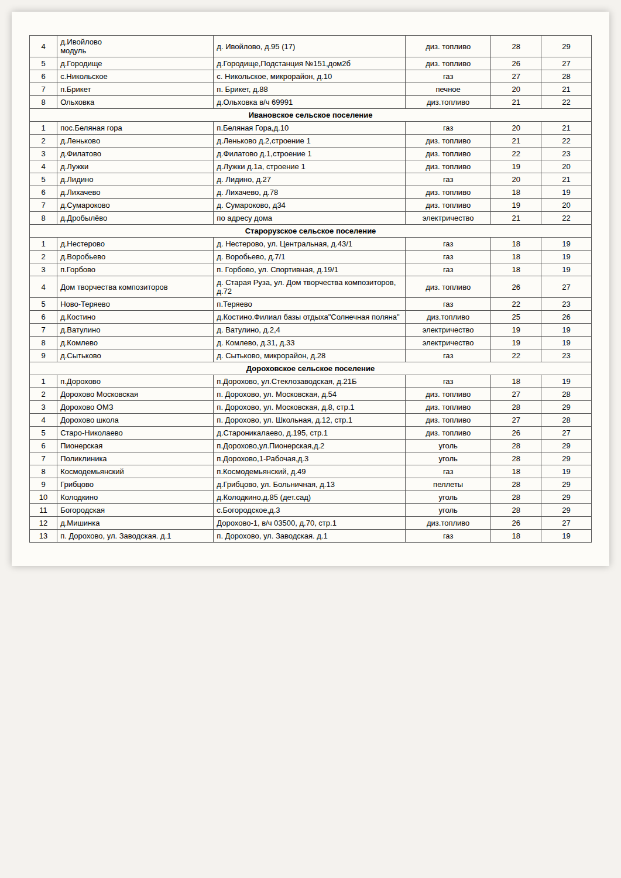| 4 | д.Ивойлово модуль | д. Ивойлово, д.95 (17) | диз. топливо | 28 | 29 |
| 5 | д.Городище | д.Городище,Подстанция №151,дом2б | диз. топливо | 26 | 27 |
| 6 | с.Никольское | с. Никольское, микрорайон, д.10 | газ | 27 | 28 |
| 7 | п.Брикет | п. Брикет, д.88 | печное | 20 | 21 |
| 8 | Ольховка | д.Ольховка в/ч 69991 | диз.топливо | 21 | 22 |
| Ивановское сельское поселение |
| 1 | пос.Беляная гора | п.Беляная Гора,д.10 | газ | 20 | 21 |
| 2 | д.Леньково | д.Леньково д.2,строение 1 | диз. топливо | 21 | 22 |
| 3 | д.Филатово | д.Филатово д.1,строение 1 | диз. топливо | 22 | 23 |
| 4 | д.Лужки | д.Лужки д.1а, строение 1 | диз. топливо | 19 | 20 |
| 5 | д.Лидино | д. Лидино, д.27 | газ | 20 | 21 |
| 6 | д.Лихачево | д. Лихачево, д.78 | диз. топливо | 18 | 19 |
| 7 | д.Сумароково | д. Сумароково, д34 | диз. топливо | 19 | 20 |
| 8 | д.Дробылёво | по адресу дома | электричество | 21 | 22 |
| Старорузское сельское поселение |
| 1 | д.Нестерово | д. Нестерово, ул. Центральная, д.43/1 | газ | 18 | 19 |
| 2 | д.Воробьево | д. Воробьево, д.7/1 | газ | 18 | 19 |
| 3 | п.Горбово | п. Горбово, ул. Спортивная, д.19/1 | газ | 18 | 19 |
| 4 | Дом творчества композиторов | д. Старая Руза, ул. Дом творчества композиторов, д.72 | диз. топливо | 26 | 27 |
| 5 | Ново-Теряево | п.Теряево | газ | 22 | 23 |
| 6 | д.Костино | д.Костино.Филиал базы отдыха"Солнечная поляна" | диз.топливо | 25 | 26 |
| 7 | д.Ватулино | д. Ватулино, д.2,4 | электричество | 19 | 19 |
| 8 | д.Комлево | д. Комлево, д.31, д.33 | электричество | 19 | 19 |
| 9 | д.Сытьково | д. Сытьково, микрорайон, д.28 | газ | 22 | 23 |
| Дороховское сельское поселение |
| 1 | п.Дорохово | п.Дорохово, ул.Стеклозаводская, д.21Б | газ | 18 | 19 |
| 2 | Дорохово Московская | п. Дорохово, ул. Московская, д.54 | диз. топливо | 27 | 28 |
| 3 | Дорохово ОМЗ | п. Дорохово, ул. Московская, д.8, стр.1 | диз. топливо | 28 | 29 |
| 4 | Дорохово школа | п. Дорохово, ул. Школьная, д.12, стр.1 | диз. топливо | 27 | 28 |
| 5 | Старо-Николаево | д.Староникалаево, д.195, стр.1 | диз. топливо | 26 | 27 |
| 6 | Пионерская | п.Дорохово,ул.Пионерская,д.2 | уголь | 28 | 29 |
| 7 | Поликлиника | п.Дорохово,1-Рабочая,д.3 | уголь | 28 | 29 |
| 8 | Космодемьянский | п.Космодемьянский, д.49 | газ | 18 | 19 |
| 9 | Грибцово | д.Грибцово, ул. Больничная, д.13 | пеллеты | 28 | 29 |
| 10 | Колодкино | д.Колодкино,д.85 (дет.сад) | уголь | 28 | 29 |
| 11 | Богородская | с.Богородское,д.3 | уголь | 28 | 29 |
| 12 | д.Мишинка | Дорохово-1, в/ч 03500, д.70, стр.1 | диз.топливо | 26 | 27 |
| 13 | п. Дорохово, ул. Заводская. д.1 | п. Дорохово, ул. Заводская. д.1 | газ | 18 | 19 |